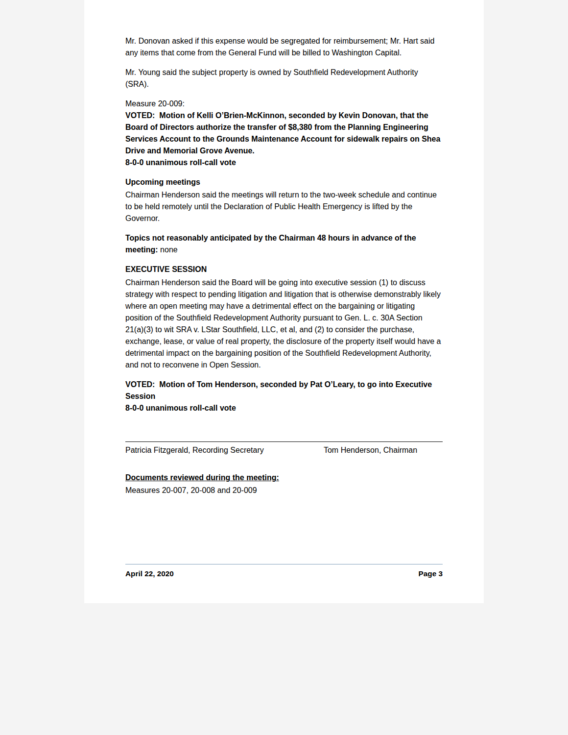Mr. Donovan asked if this expense would be segregated for reimbursement; Mr. Hart said any items that come from the General Fund will be billed to Washington Capital.
Mr. Young said the subject property is owned by Southfield Redevelopment Authority (SRA).
Measure 20-009:
VOTED: Motion of Kelli O’Brien-McKinnon, seconded by Kevin Donovan, that the Board of Directors authorize the transfer of $8,380 from the Planning Engineering Services Account to the Grounds Maintenance Account for sidewalk repairs on Shea Drive and Memorial Grove Avenue.
8-0-0 unanimous roll-call vote
Upcoming meetings
Chairman Henderson said the meetings will return to the two-week schedule and continue to be held remotely until the Declaration of Public Health Emergency is lifted by the Governor.
Topics not reasonably anticipated by the Chairman 48 hours in advance of the meeting: none
EXECUTIVE SESSION
Chairman Henderson said the Board will be going into executive session (1) to discuss strategy with respect to pending litigation and litigation that is otherwise demonstrably likely where an open meeting may have a detrimental effect on the bargaining or litigating position of the Southfield Redevelopment Authority pursuant to Gen. L. c. 30A Section 21(a)(3) to wit SRA v. LStar Southfield, LLC, et al, and (2) to consider the purchase, exchange, lease, or value of real property, the disclosure of the property itself would have a detrimental impact on the bargaining position of the Southfield Redevelopment Authority, and not to reconvene in Open Session.
VOTED: Motion of Tom Henderson, seconded by Pat O’Leary, to go into Executive Session
8-0-0 unanimous roll-call vote
Patricia Fitzgerald, Recording Secretary Tom Henderson, Chairman
Documents reviewed during the meeting:
Measures 20-007, 20-008 and 20-009
April 22, 2020 Page 3